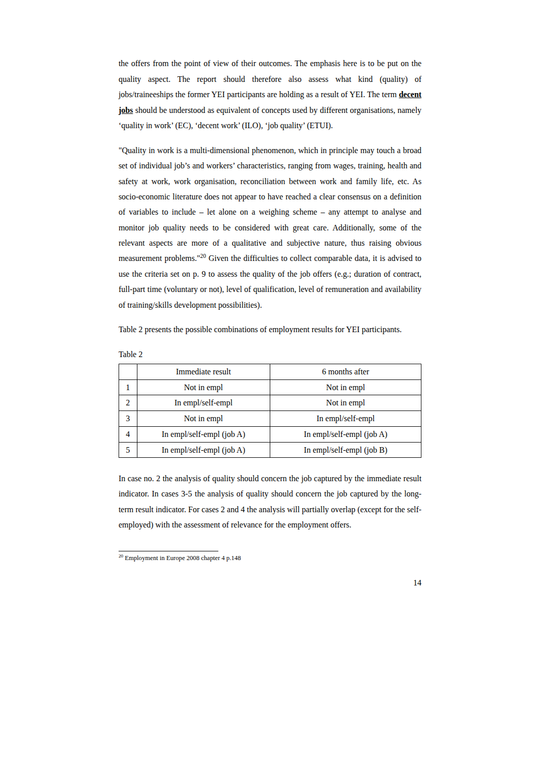the offers from the point of view of their outcomes. The emphasis here is to be put on the quality aspect. The report should therefore also assess what kind (quality) of jobs/traineeships the former YEI participants are holding as a result of YEI. The term decent jobs should be understood as equivalent of concepts used by different organisations, namely ‘quality in work’ (EC), ‘decent work’ (ILO), ‘job quality’ (ETUI).
"Quality in work is a multi-dimensional phenomenon, which in principle may touch a broad set of individual job’s and workers’ characteristics, ranging from wages, training, health and safety at work, work organisation, reconciliation between work and family life, etc. As socio-economic literature does not appear to have reached a clear consensus on a definition of variables to include – let alone on a weighing scheme – any attempt to analyse and monitor job quality needs to be considered with great care. Additionally, some of the relevant aspects are more of a qualitative and subjective nature, thus raising obvious measurement problems."20 Given the difficulties to collect comparable data, it is advised to use the criteria set on p. 9 to assess the quality of the job offers (e.g.; duration of contract, full-part time (voluntary or not), level of qualification, level of remuneration and availability of training/skills development possibilities).
Table 2 presents the possible combinations of employment results for YEI participants.
Table 2
| | Immediate result | 6 months after |
| 1 | Not in empl | Not in empl |
| 2 | In empl/self-empl | Not in empl |
| 3 | Not in empl | In empl/self-empl |
| 4 | In empl/self-empl (job A) | In empl/self-empl (job A) |
| 5 | In empl/self-empl (job A) | In empl/self-empl (job B) |
In case no. 2 the analysis of quality should concern the job captured by the immediate result indicator. In cases 3-5 the analysis of quality should concern the job captured by the long-term result indicator. For cases 2 and 4 the analysis will partially overlap (except for the self-employed) with the assessment of relevance for the employment offers.
20 Employment in Europe 2008 chapter 4 p.148
14